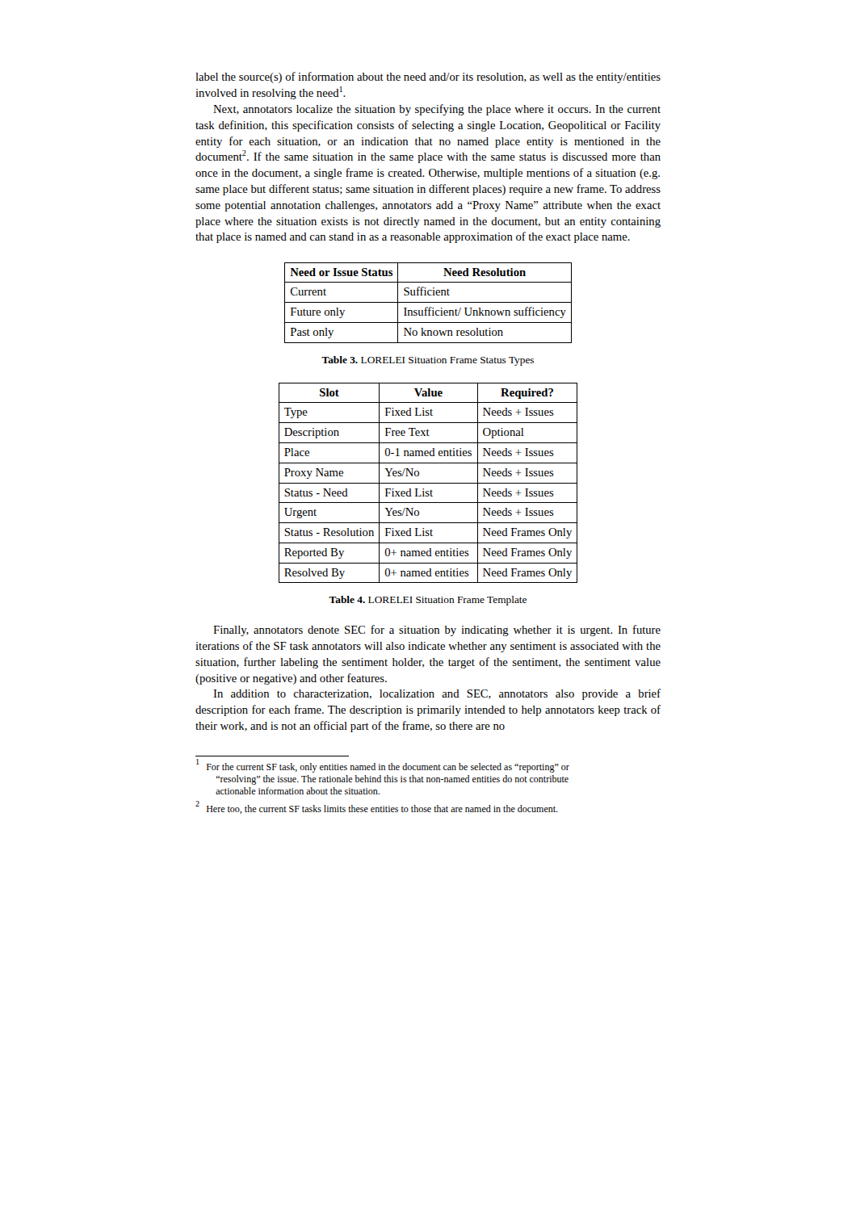label the source(s) of information about the need and/or its resolution, as well as the entity/entities involved in resolving the need1.
Next, annotators localize the situation by specifying the place where it occurs. In the current task definition, this specification consists of selecting a single Location, Geopolitical or Facility entity for each situation, or an indication that no named place entity is mentioned in the document2. If the same situation in the same place with the same status is discussed more than once in the document, a single frame is created. Otherwise, multiple mentions of a situation (e.g. same place but different status; same situation in different places) require a new frame. To address some potential annotation challenges, annotators add a “Proxy Name” attribute when the exact place where the situation exists is not directly named in the document, but an entity containing that place is named and can stand in as a reasonable approximation of the exact place name.
| Need or Issue Status | Need Resolution |
| --- | --- |
| Current | Sufficient |
| Future only | Insufficient/ Unknown sufficiency |
| Past only | No known resolution |
Table 3. LORELEI Situation Frame Status Types
| Slot | Value | Required? |
| --- | --- | --- |
| Type | Fixed List | Needs + Issues |
| Description | Free Text | Optional |
| Place | 0-1 named entities | Needs + Issues |
| Proxy Name | Yes/No | Needs + Issues |
| Status - Need | Fixed List | Needs + Issues |
| Urgent | Yes/No | Needs + Issues |
| Status - Resolution | Fixed List | Need Frames Only |
| Reported By | 0+ named entities | Need Frames Only |
| Resolved By | 0+ named entities | Need Frames Only |
Table 4. LORELEI Situation Frame Template
Finally, annotators denote SEC for a situation by indicating whether it is urgent. In future iterations of the SF task annotators will also indicate whether any sentiment is associated with the situation, further labeling the sentiment holder, the target of the sentiment, the sentiment value (positive or negative) and other features.
In addition to characterization, localization and SEC, annotators also provide a brief description for each frame. The description is primarily intended to help annotators keep track of their work, and is not an official part of the frame, so there are no
1 For the current SF task, only entities named in the document can be selected as “reporting” or “resolving” the issue. The rationale behind this is that non-named entities do not contribute actionable information about the situation.
2 Here too, the current SF tasks limits these entities to those that are named in the document.